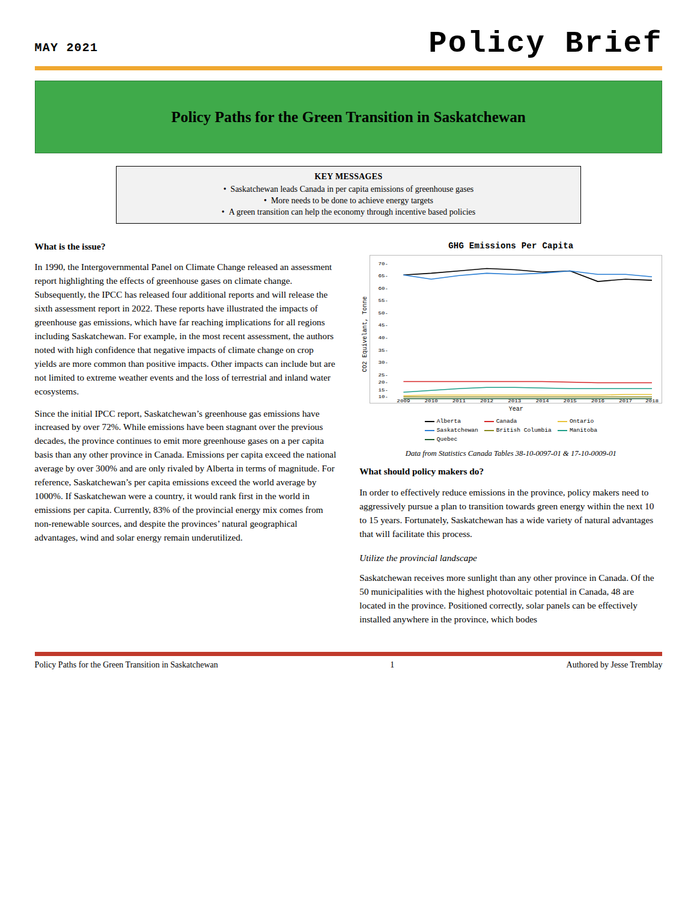MAY 2021
Policy Brief
Policy Paths for the Green Transition in Saskatchewan
KEY MESSAGES
Saskatchewan leads Canada in per capita emissions of greenhouse gases
More needs to be done to achieve energy targets
A green transition can help the economy through incentive based policies
What is the issue?
In 1990, the Intergovernmental Panel on Climate Change released an assessment report highlighting the effects of greenhouse gases on climate change. Subsequently, the IPCC has released four additional reports and will release the sixth assessment report in 2022. These reports have illustrated the impacts of greenhouse gas emissions, which have far reaching implications for all regions including Saskatchewan. For example, in the most recent assessment, the authors noted with high confidence that negative impacts of climate change on crop yields are more common than positive impacts. Other impacts can include but are not limited to extreme weather events and the loss of terrestrial and inland water ecosystems.
Since the initial IPCC report, Saskatchewan’s greenhouse gas emissions have increased by over 72%. While emissions have been stagnant over the previous decades, the province continues to emit more greenhouse gases on a per capita basis than any other province in Canada. Emissions per capita exceed the national average by over 300% and are only rivaled by Alberta in terms of magnitude. For reference, Saskatchewan’s per capita emissions exceed the world average by 1000%. If Saskatchewan were a country, it would rank first in the world in emissions per capita. Currently, 83% of the provincial energy mix comes from non-renewable sources, and despite the provinces’ natural geographical advantages, wind and solar energy remain underutilized.
GHG Emissions Per Capita
CO2 Equivelant, Tonne
70- 65- 60- 55- 50- 45- 40- 35- 30- 25- 20- 15- 10- 2009 2010 2011 2012 2013 2014 2015 2016 2017 2018
Year
Alberta
Canada
Ontario
Saskatchewan
British Columbia
Manitoba
Quebec
Data from Statistics Canada Tables 38-10-0097-01 & 17-10-0009-01
What should policy makers do?
In order to effectively reduce emissions in the province, policy makers need to aggressively pursue a plan to transition towards green energy within the next 10 to 15 years. Fortunately, Saskatchewan has a wide variety of natural advantages that will facilitate this process.
Utilize the provincial landscape
Saskatchewan receives more sunlight than any other province in Canada. Of the 50 municipalities with the highest photovoltaic potential in Canada, 48 are located in the province. Positioned correctly, solar panels can be effectively installed anywhere in the province, which bodes
Policy Paths for the Green Transition in Saskatchewan
1
Authored by Jesse Tremblay